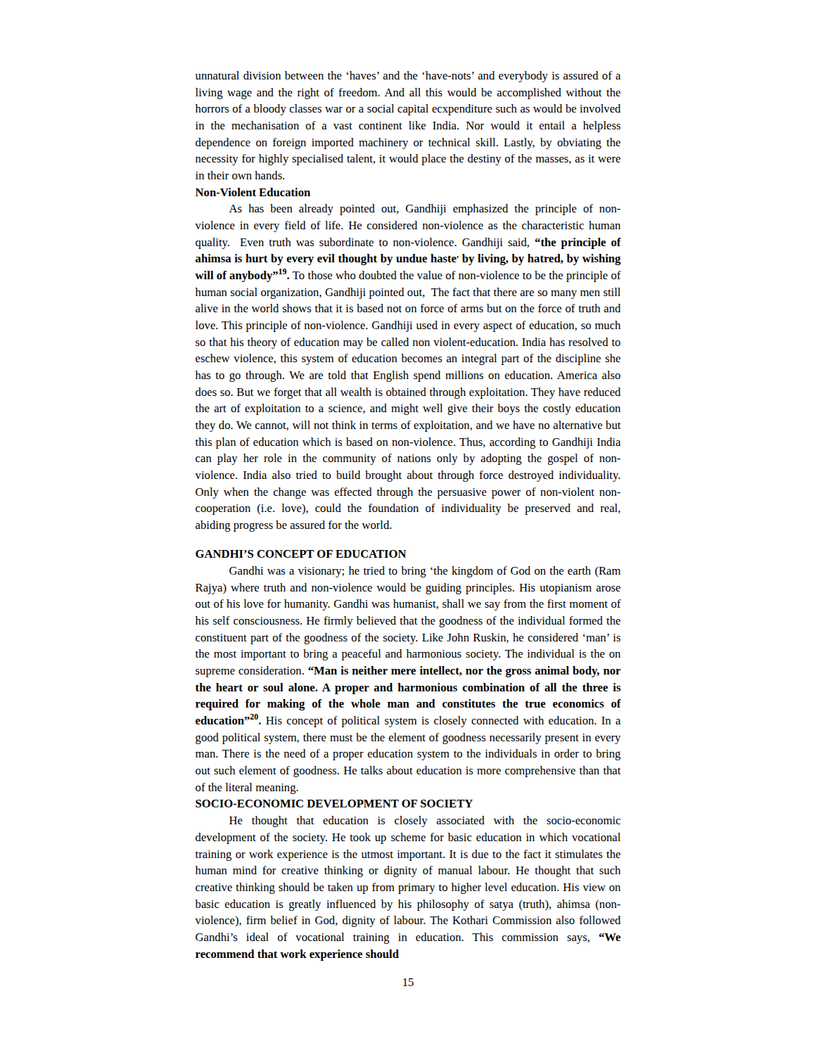unnatural division between the ‘haves’ and the ‘have-nots’ and everybody is assured of a living wage and the right of freedom. And all this would be accomplished without the horrors of a bloody classes war or a social capital ecxpenditure such as would be involved in the mechanisation of a vast continent like India. Nor would it entail a helpless dependence on foreign imported machinery or technical skill. Lastly, by obviating the necessity for highly specialised talent, it would place the destiny of the masses, as it were in their own hands.
Non-Violent Education
As has been already pointed out, Gandhiji emphasized the principle of non-violence in every field of life. He considered non-violence as the characteristic human quality. Even truth was subordinate to non-violence. Gandhiji said, “the principle of ahimsa is hurt by every evil thought by undue haste, by living, by hatred, by wishing will of anybody”19. To those who doubted the value of non-violence to be the principle of human social organization, Gandhiji pointed out, The fact that there are so many men still alive in the world shows that it is based not on force of arms but on the force of truth and love. This principle of non-violence. Gandhiji used in every aspect of education, so much so that his theory of education may be called non violent-education. India has resolved to eschew violence, this system of education becomes an integral part of the discipline she has to go through. We are told that English spend millions on education. America also does so. But we forget that all wealth is obtained through exploitation. They have reduced the art of exploitation to a science, and might well give their boys the costly education they do. We cannot, will not think in terms of exploitation, and we have no alternative but this plan of education which is based on non-violence. Thus, according to Gandhiji India can play her role in the community of nations only by adopting the gospel of non-violence. India also tried to build brought about through force destroyed individuality. Only when the change was effected through the persuasive power of non-violent non-cooperation (i.e. love), could the foundation of individuality be preserved and real, abiding progress be assured for the world.
GANDHI’S CONCEPT OF EDUCATION
Gandhi was a visionary; he tried to bring ‘the kingdom of God on the earth (Ram Rajya) where truth and non-violence would be guiding principles. His utopianism arose out of his love for humanity. Gandhi was humanist, shall we say from the first moment of his self consciousness. He firmly believed that the goodness of the individual formed the constituent part of the goodness of the society. Like John Ruskin, he considered ‘man’ is the most important to bring a peaceful and harmonious society. The individual is the on supreme consideration. “Man is neither mere intellect, nor the gross animal body, nor the heart or soul alone. A proper and harmonious combination of all the three is required for making of the whole man and constitutes the true economics of education”20. His concept of political system is closely connected with education. In a good political system, there must be the element of goodness necessarily present in every man. There is the need of a proper education system to the individuals in order to bring out such element of goodness. He talks about education is more comprehensive than that of the literal meaning.
SOCIO-ECONOMIC DEVELOPMENT OF SOCIETY
He thought that education is closely associated with the socio-economic development of the society. He took up scheme for basic education in which vocational training or work experience is the utmost important. It is due to the fact it stimulates the human mind for creative thinking or dignity of manual labour. He thought that such creative thinking should be taken up from primary to higher level education. His view on basic education is greatly influenced by his philosophy of satya (truth), ahimsa (non-violence), firm belief in God, dignity of labour. The Kothari Commission also followed Gandhi’s ideal of vocational training in education. This commission says, “We recommend that work experience should
15